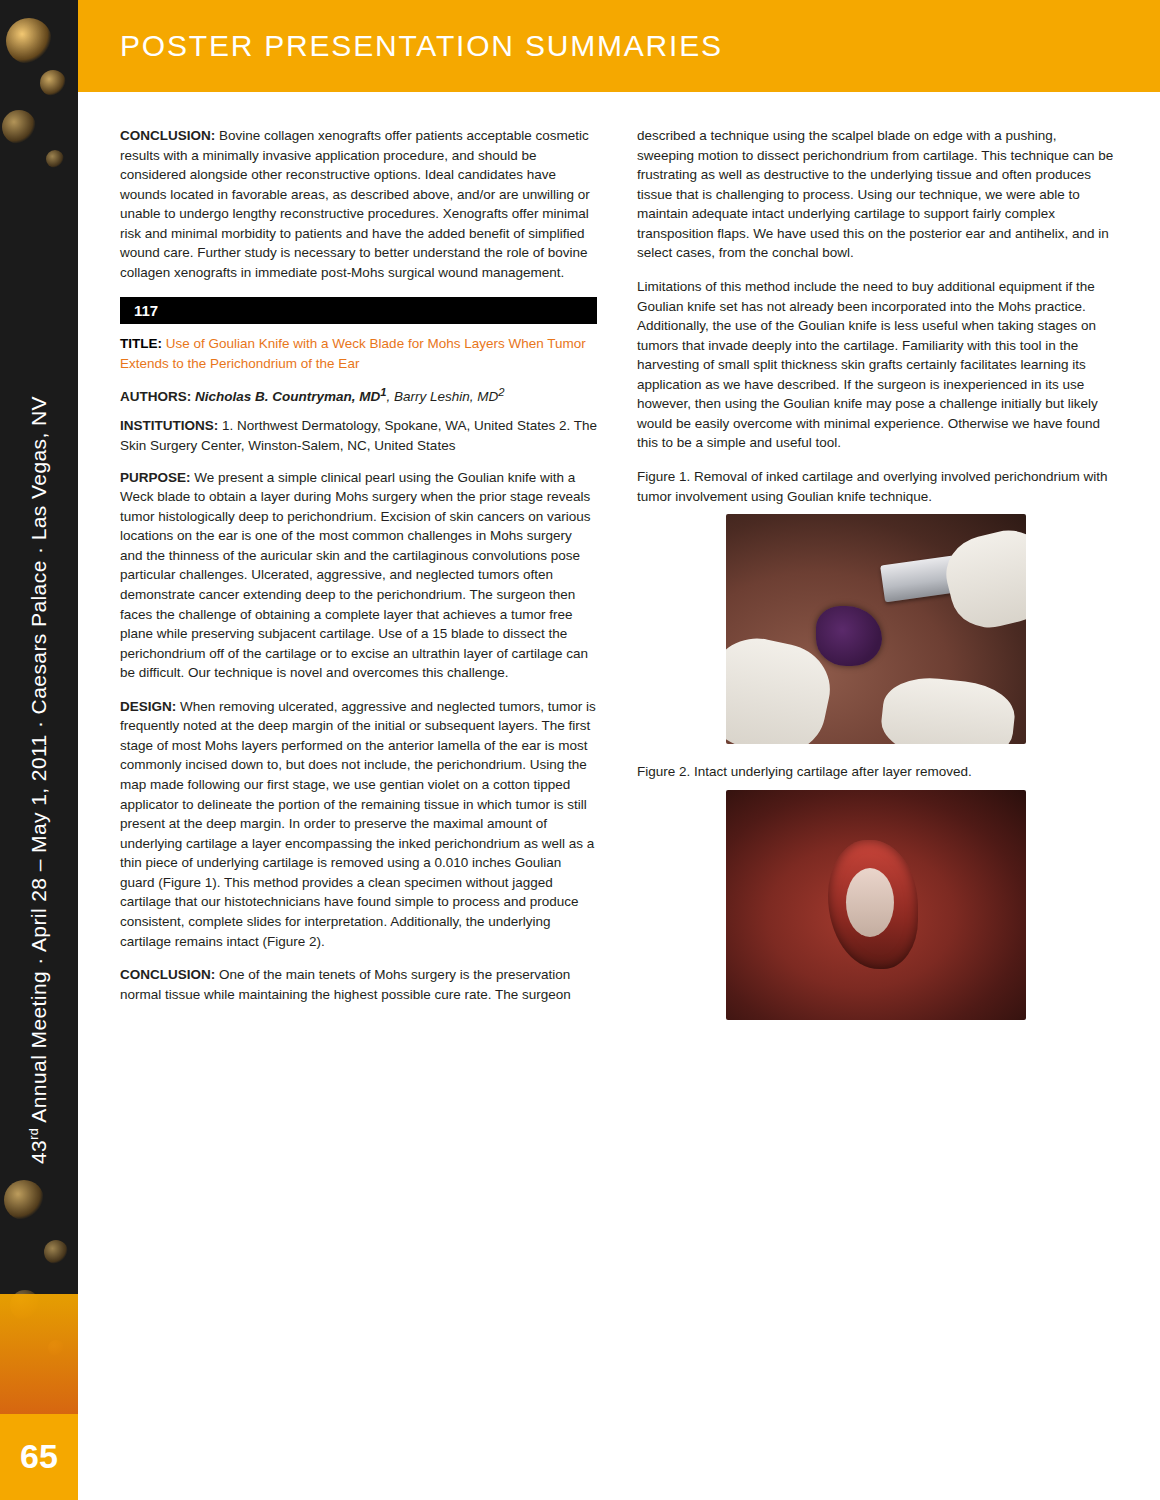43rd Annual Meeting · April 28 – May 1, 2011 · Caesars Palace · Las Vegas, NV
65
Poster Presentation Summaries
CONCLUSION: Bovine collagen xenografts offer patients acceptable cosmetic results with a minimally invasive application procedure, and should be considered alongside other reconstructive options. Ideal candidates have wounds located in favorable areas, as described above, and/or are unwilling or unable to undergo lengthy reconstructive procedures. Xenografts offer minimal risk and minimal morbidity to patients and have the added benefit of simplified wound care. Further study is necessary to better understand the role of bovine collagen xenografts in immediate post-Mohs surgical wound management.
117
TITLE: Use of Goulian Knife with a Weck Blade for Mohs Layers When Tumor Extends to the Perichondrium of the Ear
AUTHORS: Nicholas B. Countryman, MD1, Barry Leshin, MD2
INSTITUTIONS: 1. Northwest Dermatology, Spokane, WA, United States 2. The Skin Surgery Center, Winston-Salem, NC, United States
PURPOSE: We present a simple clinical pearl using the Goulian knife with a Weck blade to obtain a layer during Mohs surgery when the prior stage reveals tumor histologically deep to perichondrium. Excision of skin cancers on various locations on the ear is one of the most common challenges in Mohs surgery and the thinness of the auricular skin and the cartilaginous convolutions pose particular challenges. Ulcerated, aggressive, and neglected tumors often demonstrate cancer extending deep to the perichondrium. The surgeon then faces the challenge of obtaining a complete layer that achieves a tumor free plane while preserving subjacent cartilage. Use of a 15 blade to dissect the perichondrium off of the cartilage or to excise an ultrathin layer of cartilage can be difficult. Our technique is novel and overcomes this challenge.
DESIGN: When removing ulcerated, aggressive and neglected tumors, tumor is frequently noted at the deep margin of the initial or subsequent layers. The first stage of most Mohs layers performed on the anterior lamella of the ear is most commonly incised down to, but does not include, the perichondrium. Using the map made following our first stage, we use gentian violet on a cotton tipped applicator to delineate the portion of the remaining tissue in which tumor is still present at the deep margin. In order to preserve the maximal amount of underlying cartilage a layer encompassing the inked perichondrium as well as a thin piece of underlying cartilage is removed using a 0.010 inches Goulian guard (Figure 1). This method provides a clean specimen without jagged cartilage that our histotechnicians have found simple to process and produce consistent, complete slides for interpretation. Additionally, the underlying cartilage remains intact (Figure 2).
CONCLUSION: One of the main tenets of Mohs surgery is the preservation normal tissue while maintaining the highest possible cure rate. The surgeon described a technique using the scalpel blade on edge with a pushing, sweeping motion to dissect perichondrium from cartilage. This technique can be frustrating as well as destructive to the underlying tissue and often produces tissue that is challenging to process. Using our technique, we were able to maintain adequate intact underlying cartilage to support fairly complex transposition flaps. We have used this on the posterior ear and antihelix, and in select cases, from the conchal bowl.
Limitations of this method include the need to buy additional equipment if the Goulian knife set has not already been incorporated into the Mohs practice. Additionally, the use of the Goulian knife is less useful when taking stages on tumors that invade deeply into the cartilage. Familiarity with this tool in the harvesting of small split thickness skin grafts certainly facilitates learning its application as we have described. If the surgeon is inexperienced in its use however, then using the Goulian knife may pose a challenge initially but likely would be easily overcome with minimal experience. Otherwise we have found this to be a simple and useful tool.
Figure 1. Removal of inked cartilage and overlying involved perichondrium with tumor involvement using Goulian knife technique.
Figure 2. Intact underlying cartilage after layer removed.